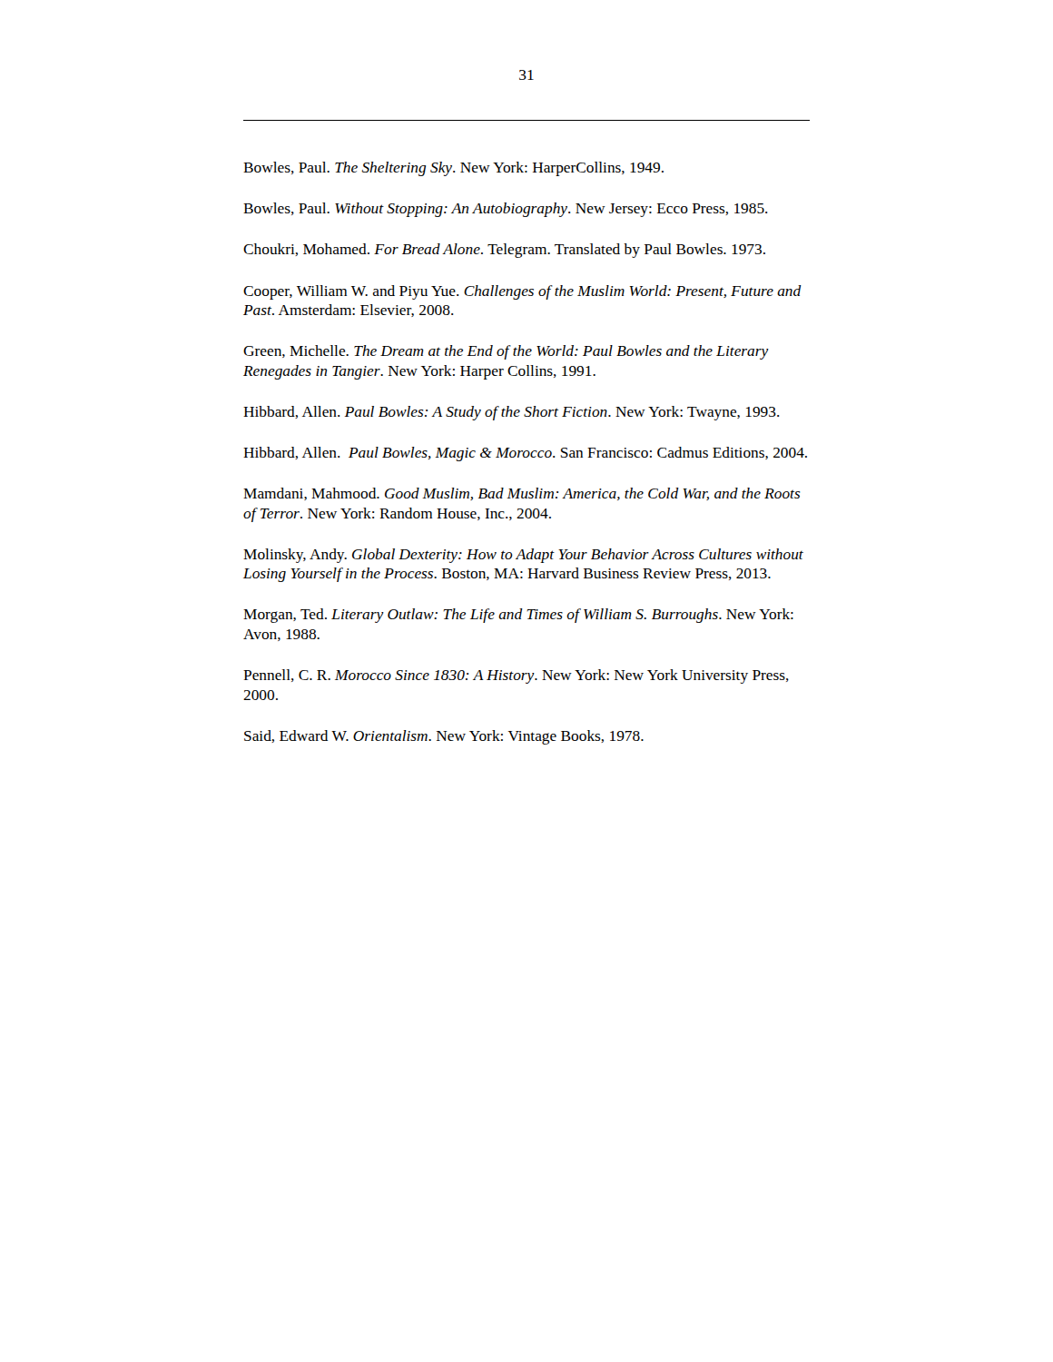31
Bowles, Paul. The Sheltering Sky. New York: HarperCollins, 1949.
Bowles, Paul. Without Stopping: An Autobiography. New Jersey: Ecco Press, 1985.
Choukri, Mohamed. For Bread Alone. Telegram. Translated by Paul Bowles. 1973.
Cooper, William W. and Piyu Yue. Challenges of the Muslim World: Present, Future and Past. Amsterdam: Elsevier, 2008.
Green, Michelle. The Dream at the End of the World: Paul Bowles and the Literary Renegades in Tangier. New York: Harper Collins, 1991.
Hibbard, Allen. Paul Bowles: A Study of the Short Fiction. New York: Twayne, 1993.
Hibbard, Allen. Paul Bowles, Magic & Morocco. San Francisco: Cadmus Editions, 2004.
Mamdani, Mahmood. Good Muslim, Bad Muslim: America, the Cold War, and the Roots of Terror. New York: Random House, Inc., 2004.
Molinsky, Andy. Global Dexterity: How to Adapt Your Behavior Across Cultures without Losing Yourself in the Process. Boston, MA: Harvard Business Review Press, 2013.
Morgan, Ted. Literary Outlaw: The Life and Times of William S. Burroughs. New York: Avon, 1988.
Pennell, C. R. Morocco Since 1830: A History. New York: New York University Press, 2000.
Said, Edward W. Orientalism. New York: Vintage Books, 1978.